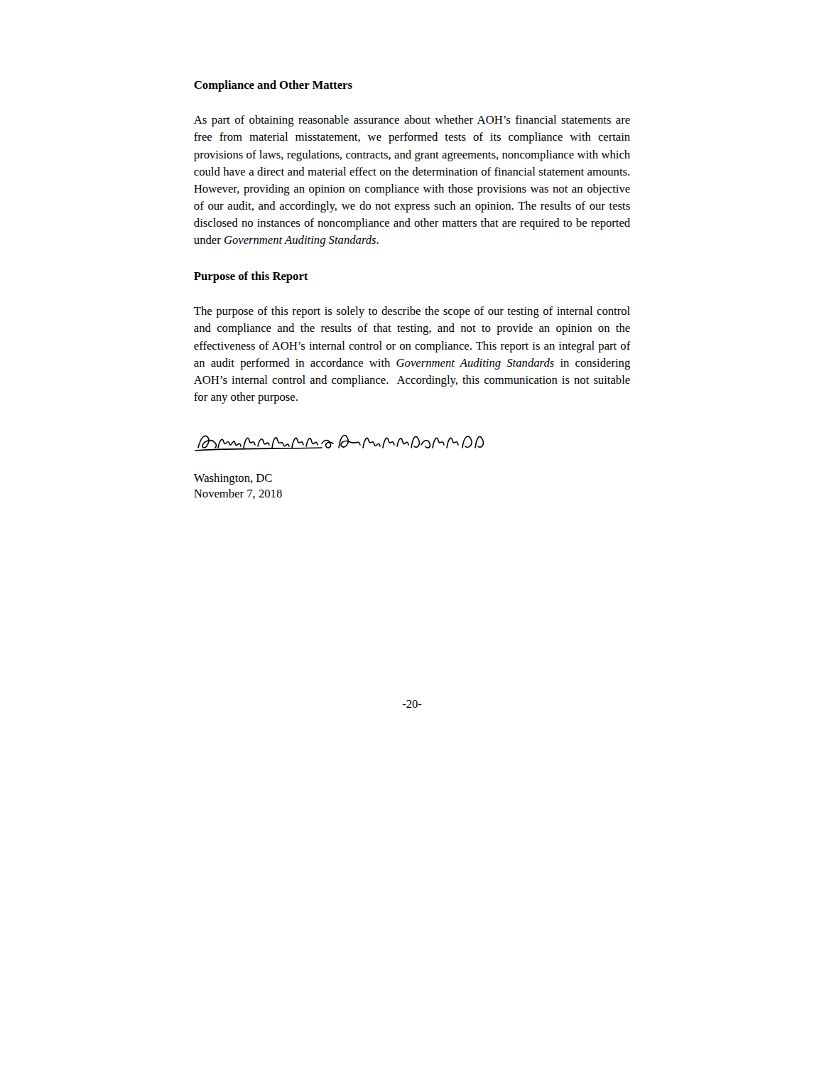Compliance and Other Matters
As part of obtaining reasonable assurance about whether AOH’s financial statements are free from material misstatement, we performed tests of its compliance with certain provisions of laws, regulations, contracts, and grant agreements, noncompliance with which could have a direct and material effect on the determination of financial statement amounts. However, providing an opinion on compliance with those provisions was not an objective of our audit, and accordingly, we do not express such an opinion. The results of our tests disclosed no instances of noncompliance and other matters that are required to be reported under Government Auditing Standards.
Purpose of this Report
The purpose of this report is solely to describe the scope of our testing of internal control and compliance and the results of that testing, and not to provide an opinion on the effectiveness of AOH’s internal control or on compliance. This report is an integral part of an audit performed in accordance with Government Auditing Standards in considering AOH’s internal control and compliance. Accordingly, this communication is not suitable for any other purpose.
Washington, DC
November 7, 2018
-20-